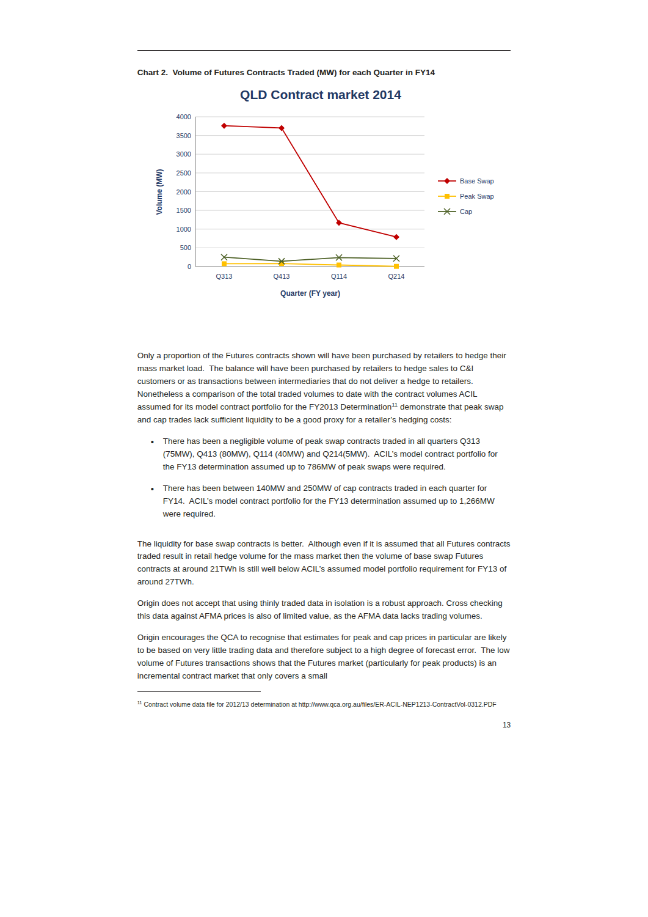Chart 2. Volume of Futures Contracts Traded (MW) for each Quarter in FY14
QLD Contract market 2014 4000 3500 3000 2500 2000 1500 1000 500 0 Volume (MW) Q313 Q413 Q114 Q214 Quarter (FY year) Base Swap Peak Swap Cap
Only a proportion of the Futures contracts shown will have been purchased by retailers to hedge their mass market load. The balance will have been purchased by retailers to hedge sales to C&I customers or as transactions between intermediaries that do not deliver a hedge to retailers. Nonetheless a comparison of the total traded volumes to date with the contract volumes ACIL assumed for its model contract portfolio for the FY2013 Determination11 demonstrate that peak swap and cap trades lack sufficient liquidity to be a good proxy for a retailer’s hedging costs:
There has been a negligible volume of peak swap contracts traded in all quarters Q313 (75MW), Q413 (80MW), Q114 (40MW) and Q214(5MW). ACIL’s model contract portfolio for the FY13 determination assumed up to 786MW of peak swaps were required.
There has been between 140MW and 250MW of cap contracts traded in each quarter for FY14. ACIL’s model contract portfolio for the FY13 determination assumed up to 1,266MW were required.
The liquidity for base swap contracts is better. Although even if it is assumed that all Futures contracts traded result in retail hedge volume for the mass market then the volume of base swap Futures contracts at around 21TWh is still well below ACIL’s assumed model portfolio requirement for FY13 of around 27TWh.
Origin does not accept that using thinly traded data in isolation is a robust approach. Cross checking this data against AFMA prices is also of limited value, as the AFMA data lacks trading volumes.
Origin encourages the QCA to recognise that estimates for peak and cap prices in particular are likely to be based on very little trading data and therefore subject to a high degree of forecast error. The low volume of Futures transactions shows that the Futures market (particularly for peak products) is an incremental contract market that only covers a small
11 Contract volume data file for 2012/13 determination at http://www.qca.org.au/files/ER-ACIL-NEP1213-ContractVol-0312.PDF
13